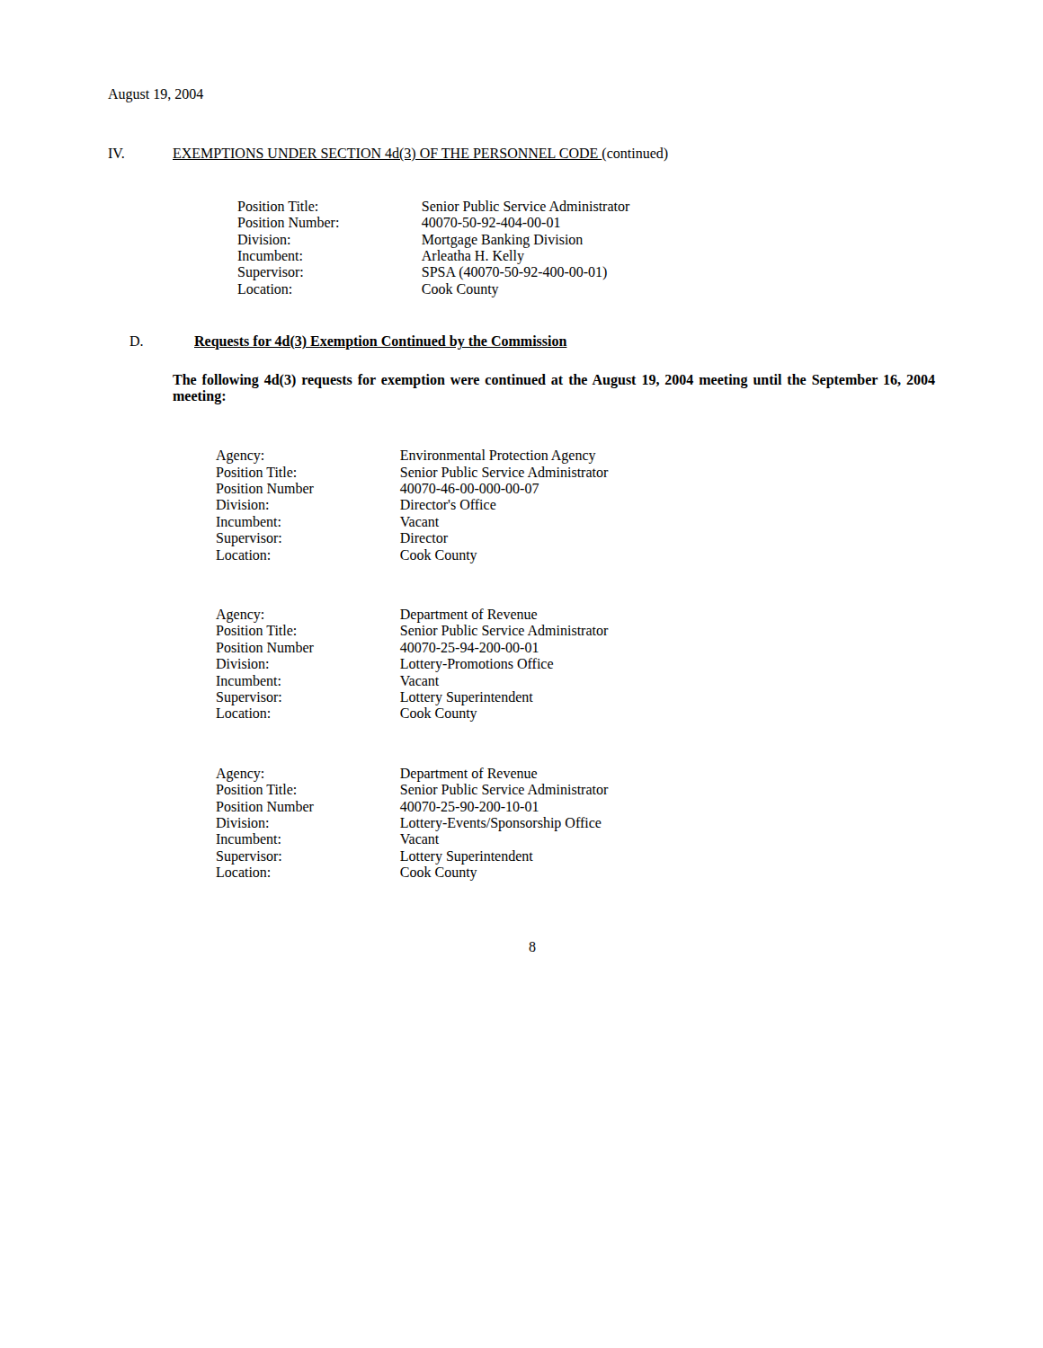August 19, 2004
IV. EXEMPTIONS UNDER SECTION 4d(3) OF THE PERSONNEL CODE (continued)
| Position Title: | Senior Public Service Administrator |
| Position Number: | 40070-50-92-404-00-01 |
| Division: | Mortgage Banking Division |
| Incumbent: | Arleatha H. Kelly |
| Supervisor: | SPSA (40070-50-92-400-00-01) |
| Location: | Cook County |
D. Requests for 4d(3) Exemption Continued by the Commission
The following 4d(3) requests for exemption were continued at the August 19, 2004 meeting until the September 16, 2004 meeting:
| Agency: | Environmental Protection Agency |
| Position Title: | Senior Public Service Administrator |
| Position Number | 40070-46-00-000-00-07 |
| Division: | Director's Office |
| Incumbent: | Vacant |
| Supervisor: | Director |
| Location: | Cook County |
| Agency: | Department of Revenue |
| Position Title: | Senior Public Service Administrator |
| Position Number | 40070-25-94-200-00-01 |
| Division: | Lottery-Promotions Office |
| Incumbent: | Vacant |
| Supervisor: | Lottery Superintendent |
| Location: | Cook County |
| Agency: | Department of Revenue |
| Position Title: | Senior Public Service Administrator |
| Position Number | 40070-25-90-200-10-01 |
| Division: | Lottery-Events/Sponsorship Office |
| Incumbent: | Vacant |
| Supervisor: | Lottery Superintendent |
| Location: | Cook County |
8